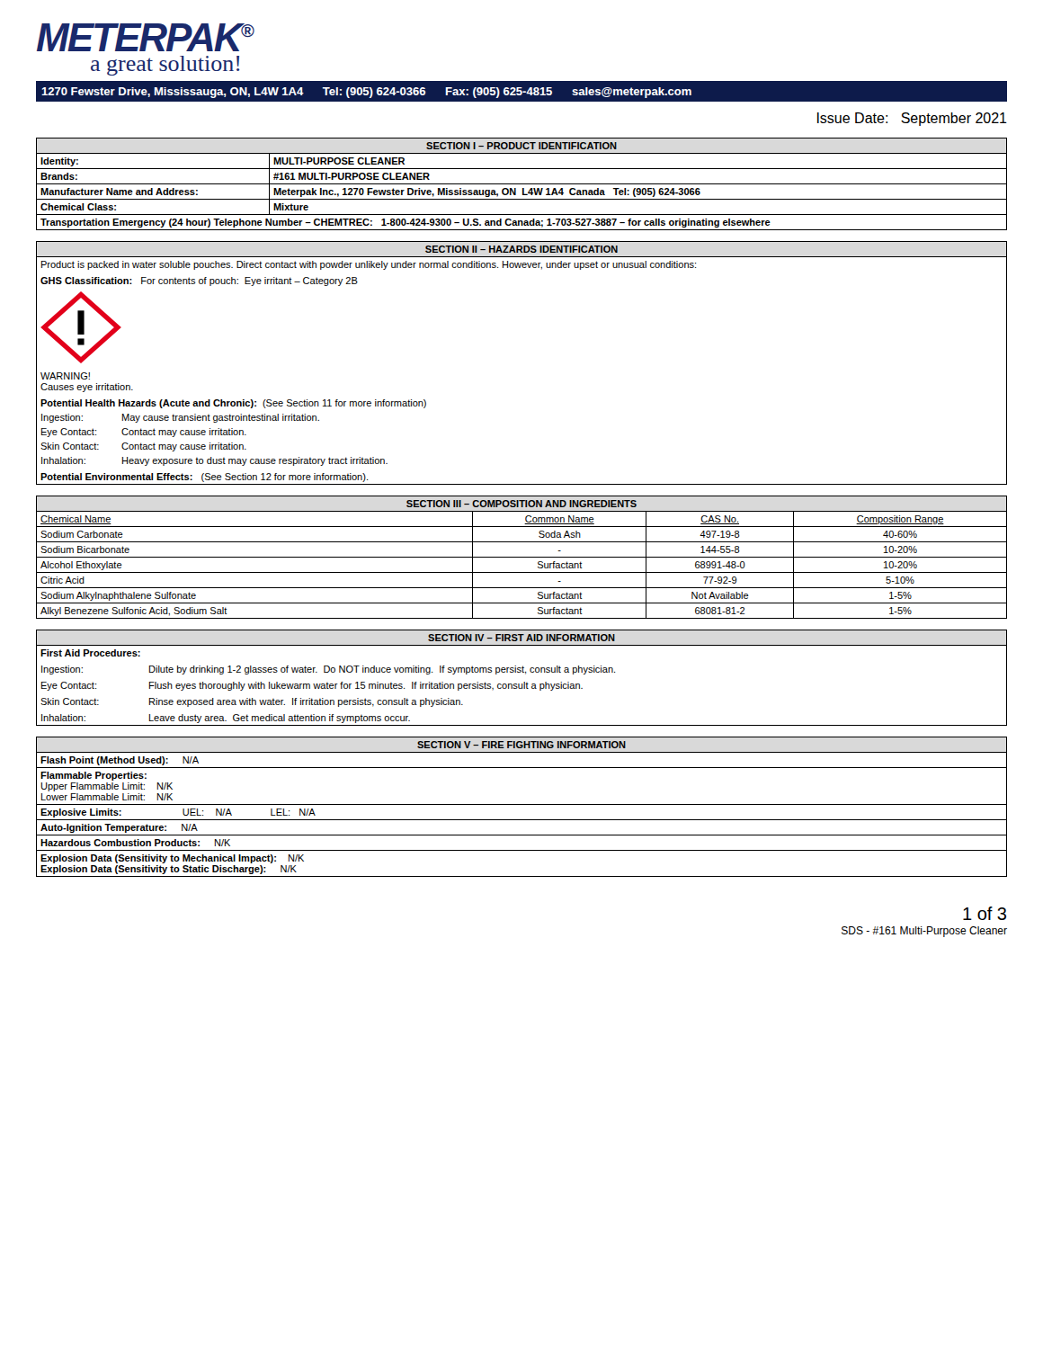METERPAK®
a great solution!
1270 Fewster Drive, Mississauga, ON, L4W 1A4 Tel: (905) 624-0366 Fax: (905) 625-4815 sales@meterpak.com
Issue Date: September 2021
| SECTION I – PRODUCT IDENTIFICATION |
| --- |
| Identity: | MULTI-PURPOSE CLEANER |
| Brands: | #161 MULTI-PURPOSE CLEANER |
| Manufacturer Name and Address: | Meterpak Inc., 1270 Fewster Drive, Mississauga, ON L4W 1A4 Canada Tel: (905) 624-3066 |
| Chemical Class: | Mixture |
| Transportation Emergency (24 hour) Telephone Number – CHEMTREC: 1-800-424-9300 – U.S. and Canada; 1-703-527-3887 – for calls originating elsewhere |
| SECTION II – HAZARDS IDENTIFICATION |
| --- |
| Product is packed in water soluble pouches. Direct contact with powder unlikely under normal conditions. However, under upset or unusual conditions: GHS Classification: For contents of pouch: Eye irritant – Category 2B WARNING! Causes eye irritation. Potential Health Hazards (Acute and Chronic): (See Section 11 for more information) Ingestion: May cause transient gastrointestinal irritation. Eye Contact: Contact may cause irritation. Skin Contact: Contact may cause irritation. Inhalation: Heavy exposure to dust may cause respiratory tract irritation. Potential Environmental Effects: (See Section 12 for more information). |
| SECTION III – COMPOSITION AND INGREDIENTS |
| --- |
| Chemical Name | Common Name | CAS No. | Composition Range |
| Sodium Carbonate | Soda Ash | 497-19-8 | 40-60% |
| Sodium Bicarbonate | - | 144-55-8 | 10-20% |
| Alcohol Ethoxylate | Surfactant | 68991-48-0 | 10-20% |
| Citric Acid | - | 77-92-9 | 5-10% |
| Sodium Alkylnaphthalene Sulfonate | Surfactant | Not Available | 1-5% |
| Alkyl Benezene Sulfonic Acid, Sodium Salt | Surfactant | 68081-81-2 | 1-5% |
| SECTION IV – FIRST AID INFORMATION |
| --- |
| First Aid Procedures: Ingestion: Dilute by drinking 1-2 glasses of water. Do NOT induce vomiting. If symptoms persist, consult a physician. Eye Contact: Flush eyes thoroughly with lukewarm water for 15 minutes. If irritation persists, consult a physician. Skin Contact: Rinse exposed area with water. If irritation persists, consult a physician. Inhalation: Leave dusty area. Get medical attention if symptoms occur. |
| SECTION V – FIRE FIGHTING INFORMATION |
| --- |
| Flash Point (Method Used): N/A |
| Flammable Properties: Upper Flammable Limit: N/K Lower Flammable Limit: N/K |
| Explosive Limits: UEL: N/A LEL: N/A |
| Auto-Ignition Temperature: N/A |
| Hazardous Combustion Products: N/K |
| Explosion Data (Sensitivity to Mechanical Impact): N/K Explosion Data (Sensitivity to Static Discharge): N/K |
1 of 3
SDS - #161 Multi-Purpose Cleaner